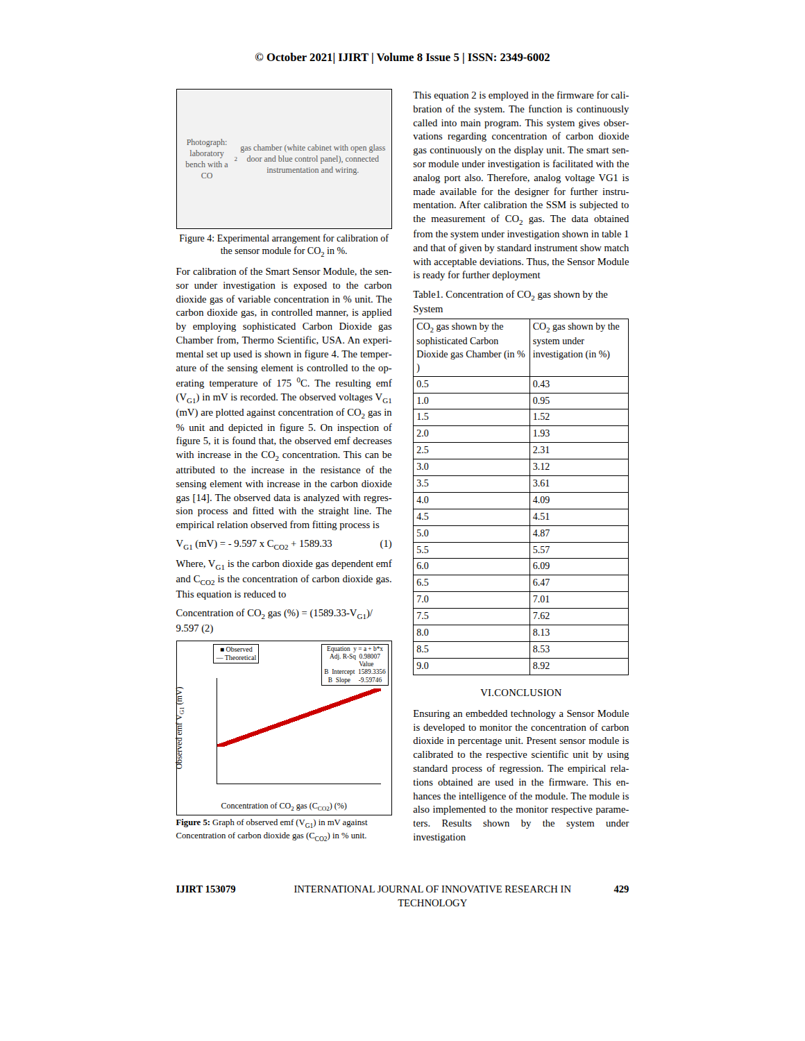© October 2021| IJIRT | Volume 8 Issue 5 | ISSN: 2349-6002
Photograph: laboratory bench with a CO2 gas chamber (white cabinet with open glass door and blue control panel), connected instrumentation and wiring.
Figure 4: Experimental arrangement for calibration of the sensor module for CO2 in %.
For calibration of the Smart Sensor Module, the sensor under investigation is exposed to the carbon dioxide gas of variable concentration in % unit. The carbon dioxide gas, in controlled manner, is applied by employing sophisticated Carbon Dioxide gas Chamber from, Thermo Scientific, USA. An experimental set up used is shown in figure 4. The temperature of the sensing element is controlled to the operating temperature of 175 0C. The resulting emf (VG1) in mV is recorded. The observed voltages VG1 (mV) are plotted against concentration of CO2 gas in % unit and depicted in figure 5. On inspection of figure 5, it is found that, the observed emf decreases with increase in the CO2 concentration. This can be attributed to the increase in the resistance of the sensing element with increase in the carbon dioxide gas [14]. The observed data is analyzed with regression process and fitted with the straight line. The empirical relation observed from fitting process is
VG1 (mV) = - 9.597 x CCO2 + 1589.33 (1)
Where, VG1 is the carbon dioxide gas dependent emf and CCO2 is the concentration of carbon dioxide gas. This equation is reduced to
Concentration of CO2 gas (%) = (1589.33-VG1)/ 9.597 (2)
■ Observed
— Theoretical
Equation y = a + b*x
Adj. R-Sq 0.98007
Value
B Intercept 1589.3356
B Slope -9.59746
Observed emf VG1 (mV)
Concentration of CO2 gas (CCO2) (%)
Figure 5: Graph of observed emf (VG1) in mV against Concentration of carbon dioxide gas (CCO2) in % unit.
This equation 2 is employed in the firmware for calibration of the system. The function is continuously called into main program. This system gives observations regarding concentration of carbon dioxide gas continuously on the display unit. The smart sensor module under investigation is facilitated with the analog port also. Therefore, analog voltage VG1 is made available for the designer for further instrumentation. After calibration the SSM is subjected to the measurement of CO2 gas. The data obtained from the system under investigation shown in table 1 and that of given by standard instrument show match with acceptable deviations. Thus, the Sensor Module is ready for further deployment
Table1. Concentration of CO2 gas shown by the System
| CO 2 gas shown by the sophisticated Carbon Dioxide gas Chamber (in % ) | CO 2 gas shown by the system under investigation (in %) |
| --- | --- |
| 0.5 | 0.43 |
| 1.0 | 0.95 |
| 1.5 | 1.52 |
| 2.0 | 1.93 |
| 2.5 | 2.31 |
| 3.0 | 3.12 |
| 3.5 | 3.61 |
| 4.0 | 4.09 |
| 4.5 | 4.51 |
| 5.0 | 4.87 |
| 5.5 | 5.57 |
| 6.0 | 6.09 |
| 6.5 | 6.47 |
| 7.0 | 7.01 |
| 7.5 | 7.62 |
| 8.0 | 8.13 |
| 8.5 | 8.53 |
| 9.0 | 8.92 |
VI.CONCLUSION
Ensuring an embedded technology a Sensor Module is developed to monitor the concentration of carbon dioxide in percentage unit. Present sensor module is calibrated to the respective scientific unit by using standard process of regression. The empirical relations obtained are used in the firmware. This enhances the intelligence of the module. The module is also implemented to the monitor respective parameters. Results shown by the system under investigation
IJIRT 153079
INTERNATIONAL JOURNAL OF INNOVATIVE RESEARCH IN TECHNOLOGY
429